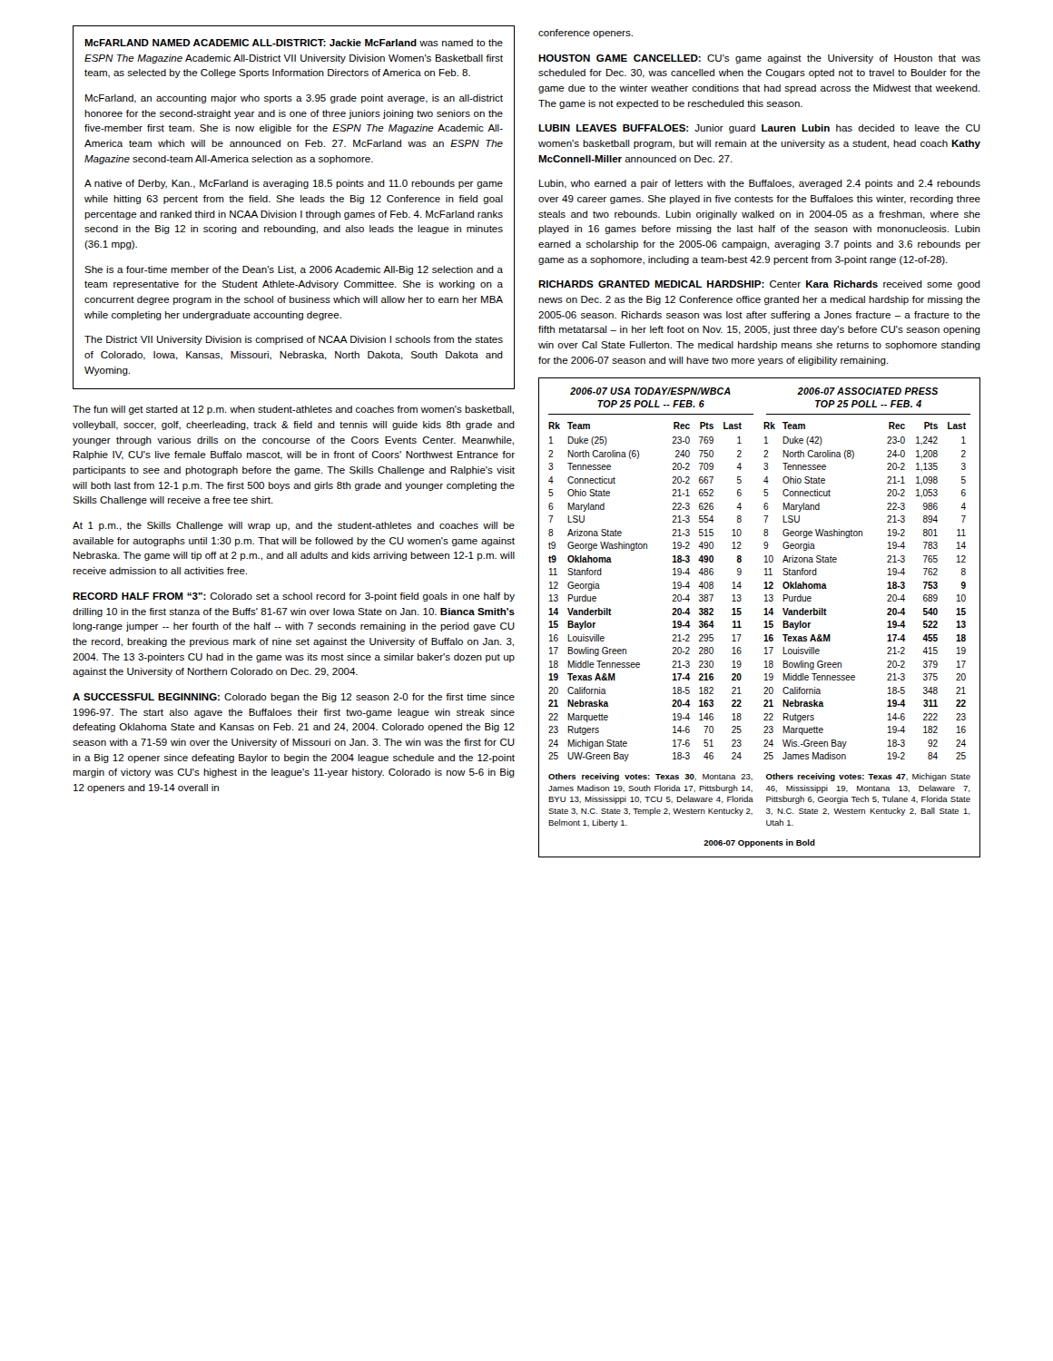McFARLAND NAMED ACADEMIC ALL-DISTRICT: Jackie McFarland was named to the ESPN The Magazine Academic All-District VII University Division Women's Basketball first team, as selected by the College Sports Information Directors of America on Feb. 8.
McFarland, an accounting major who sports a 3.95 grade point average, is an all-district honoree for the second-straight year and is one of three juniors joining two seniors on the five-member first team. She is now eligible for the ESPN The Magazine Academic All-America team which will be announced on Feb. 27. McFarland was an ESPN The Magazine second-team All-America selection as a sophomore.
A native of Derby, Kan., McFarland is averaging 18.5 points and 11.0 rebounds per game while hitting 63 percent from the field. She leads the Big 12 Conference in field goal percentage and ranked third in NCAA Division I through games of Feb. 4. McFarland ranks second in the Big 12 in scoring and rebounding, and also leads the league in minutes (36.1 mpg).
She is a four-time member of the Dean's List, a 2006 Academic All-Big 12 selection and a team representative for the Student Athlete-Advisory Committee. She is working on a concurrent degree program in the school of business which will allow her to earn her MBA while completing her undergraduate accounting degree.
The District VII University Division is comprised of NCAA Division I schools from the states of Colorado, Iowa, Kansas, Missouri, Nebraska, North Dakota, South Dakota and Wyoming.
The fun will get started at 12 p.m. when student-athletes and coaches from women's basketball, volleyball, soccer, golf, cheerleading, track & field and tennis will guide kids 8th grade and younger through various drills on the concourse of the Coors Events Center. Meanwhile, Ralphie IV, CU's live female Buffalo mascot, will be in front of Coors' Northwest Entrance for participants to see and photograph before the game. The Skills Challenge and Ralphie's visit will both last from 12-1 p.m. The first 500 boys and girls 8th grade and younger completing the Skills Challenge will receive a free tee shirt.
At 1 p.m., the Skills Challenge will wrap up, and the student-athletes and coaches will be available for autographs until 1:30 p.m. That will be followed by the CU women's game against Nebraska. The game will tip off at 2 p.m., and all adults and kids arriving between 12-1 p.m. will receive admission to all activities free.
RECORD HALF FROM “3”: Colorado set a school record for 3-point field goals in one half by drilling 10 in the first stanza of the Buffs' 81-67 win over Iowa State on Jan. 10. Bianca Smith's long-range jumper -- her fourth of the half -- with 7 seconds remaining in the period gave CU the record, breaking the previous mark of nine set against the University of Buffalo on Jan. 3, 2004. The 13 3-pointers CU had in the game was its most since a similar baker's dozen put up against the University of Northern Colorado on Dec. 29, 2004.
A SUCCESSFUL BEGINNING: Colorado began the Big 12 season 2-0 for the first time since 1996-97. The start also agave the Buffaloes their first two-game league win streak since defeating Oklahoma State and Kansas on Feb. 21 and 24, 2004. Colorado opened the Big 12 season with a 71-59 win over the University of Missouri on Jan. 3. The win was the first for CU in a Big 12 opener since defeating Baylor to begin the 2004 league schedule and the 12-point margin of victory was CU's highest in the league's 11-year history. Colorado is now 5-6 in Big 12 openers and 19-14 overall in
conference openers.
HOUSTON GAME CANCELLED: CU's game against the University of Houston that was scheduled for Dec. 30, was cancelled when the Cougars opted not to travel to Boulder for the game due to the winter weather conditions that had spread across the Midwest that weekend. The game is not expected to be rescheduled this season.
LUBIN LEAVES BUFFALOES: Junior guard Lauren Lubin has decided to leave the CU women's basketball program, but will remain at the university as a student, head coach Kathy McConnell-Miller announced on Dec. 27.
Lubin, who earned a pair of letters with the Buffaloes, averaged 2.4 points and 2.4 rebounds over 49 career games. She played in five contests for the Buffaloes this winter, recording three steals and two rebounds. Lubin originally walked on in 2004-05 as a freshman, where she played in 16 games before missing the last half of the season with mononucleosis. Lubin earned a scholarship for the 2005-06 campaign, averaging 3.7 points and 3.6 rebounds per game as a sophomore, including a team-best 42.9 percent from 3-point range (12-of-28).
RICHARDS GRANTED MEDICAL HARDSHIP: Center Kara Richards received some good news on Dec. 2 as the Big 12 Conference office granted her a medical hardship for missing the 2005-06 season. Richards season was lost after suffering a Jones fracture – a fracture to the fifth metatarsal – in her left foot on Nov. 15, 2005, just three day's before CU's season opening win over Cal State Fullerton. The medical hardship means she returns to sophomore standing for the 2006-07 season and will have two more years of eligibility remaining.
2006-07 USA TODAY/ESPN/WBCA
TOP 25 POLL -- FEB. 6
2006-07 ASSOCIATED PRESS
TOP 25 POLL -- FEB. 4
| Rk | Team | Rec | Pts | Last | | Rk | Team | Rec | Pts | Last |
| 1 | Duke (25) | 23-0 | 769 | 1 | | 1 | Duke (42) | 23-0 | 1,242 | 1 |
| 2 | North Carolina (6) | 240 | 750 | 2 | | 2 | North Carolina (8) | 24-0 | 1,208 | 2 |
| 3 | Tennessee | 20-2 | 709 | 4 | | 3 | Tennessee | 20-2 | 1,135 | 3 |
| 4 | Connecticut | 20-2 | 667 | 5 | | 4 | Ohio State | 21-1 | 1,098 | 5 |
| 5 | Ohio State | 21-1 | 652 | 6 | | 5 | Connecticut | 20-2 | 1,053 | 6 |
| 6 | Maryland | 22-3 | 626 | 4 | | 6 | Maryland | 22-3 | 986 | 4 |
| 7 | LSU | 21-3 | 554 | 8 | | 7 | LSU | 21-3 | 894 | 7 |
| 8 | Arizona State | 21-3 | 515 | 10 | | 8 | George Washington | 19-2 | 801 | 11 |
| t9 | George Washington | 19-2 | 490 | 12 | | 9 | Georgia | 19-4 | 783 | 14 |
| t9 | Oklahoma | 18-3 | 490 | 8 | | 10 | Arizona State | 21-3 | 765 | 12 |
| 11 | Stanford | 19-4 | 486 | 9 | | 11 | Stanford | 19-4 | 762 | 8 |
| 12 | Georgia | 19-4 | 408 | 14 | | 12 | Oklahoma | 18-3 | 753 | 9 |
| 13 | Purdue | 20-4 | 387 | 13 | | 13 | Purdue | 20-4 | 689 | 10 |
| 14 | Vanderbilt | 20-4 | 382 | 15 | | 14 | Vanderbilt | 20-4 | 540 | 15 |
| 15 | Baylor | 19-4 | 364 | 11 | | 15 | Baylor | 19-4 | 522 | 13 |
| 16 | Louisville | 21-2 | 295 | 17 | | 16 | Texas A&M | 17-4 | 455 | 18 |
| 17 | Bowling Green | 20-2 | 280 | 16 | | 17 | Louisville | 21-2 | 415 | 19 |
| 18 | Middle Tennessee | 21-3 | 230 | 19 | | 18 | Bowling Green | 20-2 | 379 | 17 |
| 19 | Texas A&M | 17-4 | 216 | 20 | | 19 | Middle Tennessee | 21-3 | 375 | 20 |
| 20 | California | 18-5 | 182 | 21 | | 20 | California | 18-5 | 348 | 21 |
| 21 | Nebraska | 20-4 | 163 | 22 | | 21 | Nebraska | 19-4 | 311 | 22 |
| 22 | Marquette | 19-4 | 146 | 18 | | 22 | Rutgers | 14-6 | 222 | 23 |
| 23 | Rutgers | 14-6 | 70 | 25 | | 23 | Marquette | 19-4 | 182 | 16 |
| 24 | Michigan State | 17-6 | 51 | 23 | | 24 | Wis.-Green Bay | 18-3 | 92 | 24 |
| 25 | UW-Green Bay | 18-3 | 46 | 24 | | 25 | James Madison | 19-2 | 84 | 25 |
Others receiving votes: Texas 30, Montana 23, James Madison 19, South Florida 17, Pittsburgh 14, BYU 13, Mississippi 10, TCU 5, Delaware 4, Florida State 3, N.C. State 3, Temple 2, Western Kentucky 2, Belmont 1, Liberty 1.
Others receiving votes: Texas 47, Michigan State 46, Mississippi 19, Montana 13, Delaware 7, Pittsburgh 6, Georgia Tech 5, Tulane 4, Florida State 3, N.C. State 2, Western Kentucky 2, Ball State 1, Utah 1.
2006-07 Opponents in Bold